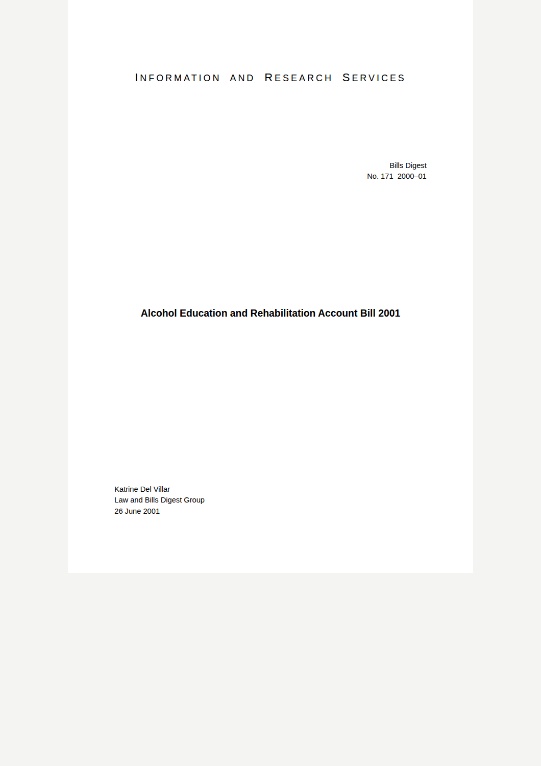INFORMATION AND RESEARCH SERVICES
Bills Digest
No. 171 2000–01
Alcohol Education and Rehabilitation Account Bill 2001
Katrine Del Villar
Law and Bills Digest Group
26 June 2001